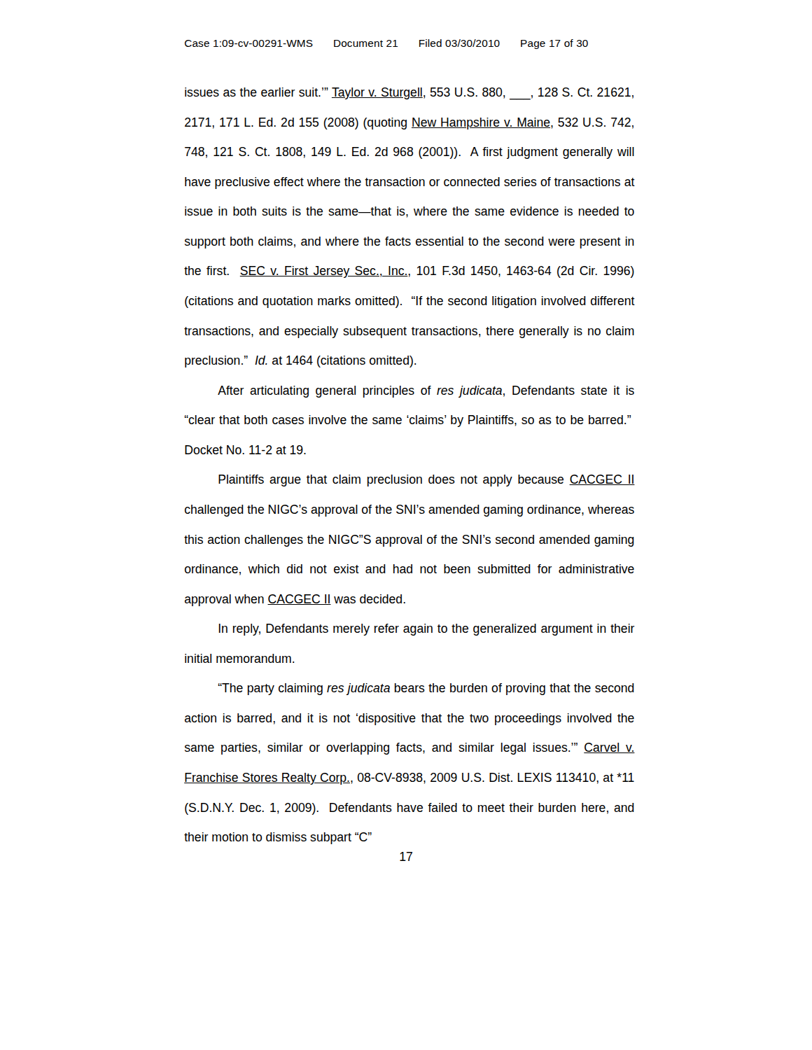Case 1:09-cv-00291-WMS Document 21 Filed 03/30/2010 Page 17 of 30
issues as the earlier suit.’” Taylor v. Sturgell, 553 U.S. 880, ___, 128 S. Ct. 21621, 2171, 171 L. Ed. 2d 155 (2008) (quoting New Hampshire v. Maine, 532 U.S. 742, 748, 121 S. Ct. 1808, 149 L. Ed. 2d 968 (2001)). A first judgment generally will have preclusive effect where the transaction or connected series of transactions at issue in both suits is the same—that is, where the same evidence is needed to support both claims, and where the facts essential to the second were present in the first. SEC v. First Jersey Sec., Inc., 101 F.3d 1450, 1463-64 (2d Cir. 1996) (citations and quotation marks omitted). “If the second litigation involved different transactions, and especially subsequent transactions, there generally is no claim preclusion.” Id. at 1464 (citations omitted).
After articulating general principles of res judicata, Defendants state it is “clear that both cases involve the same ‘claims’ by Plaintiffs, so as to be barred.” Docket No. 11-2 at 19.
Plaintiffs argue that claim preclusion does not apply because CACGEC II challenged the NIGC’s approval of the SNI’s amended gaming ordinance, whereas this action challenges the NIGC”S approval of the SNI’s second amended gaming ordinance, which did not exist and had not been submitted for administrative approval when CACGEC II was decided.
In reply, Defendants merely refer again to the generalized argument in their initial memorandum.
“The party claiming res judicata bears the burden of proving that the second action is barred, and it is not ‘dispositive that the two proceedings involved the same parties, similar or overlapping facts, and similar legal issues.’” Carvel v. Franchise Stores Realty Corp., 08-CV-8938, 2009 U.S. Dist. LEXIS 113410, at *11 (S.D.N.Y. Dec. 1, 2009). Defendants have failed to meet their burden here, and their motion to dismiss subpart “C”
17